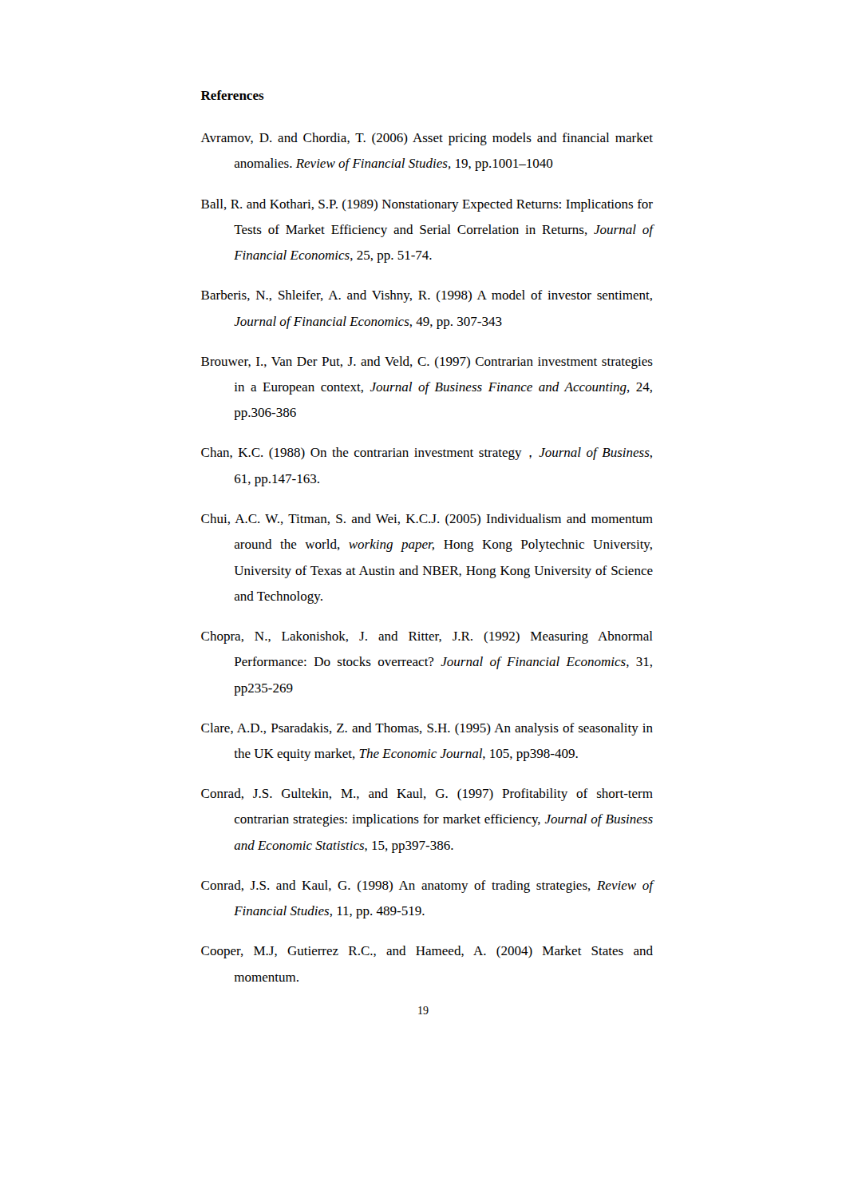References
Avramov, D. and Chordia, T. (2006) Asset pricing models and financial market anomalies. Review of Financial Studies, 19, pp.1001–1040
Ball, R. and Kothari, S.P. (1989) Nonstationary Expected Returns: Implications for Tests of Market Efficiency and Serial Correlation in Returns, Journal of Financial Economics, 25, pp. 51-74.
Barberis, N., Shleifer, A. and Vishny, R. (1998) A model of investor sentiment, Journal of Financial Economics, 49, pp. 307-343
Brouwer, I., Van Der Put, J. and Veld, C. (1997) Contrarian investment strategies in a European context, Journal of Business Finance and Accounting, 24, pp.306-386
Chan, K.C. (1988) On the contrarian investment strategy，Journal of Business, 61, pp.147-163.
Chui, A.C. W., Titman, S. and Wei, K.C.J. (2005) Individualism and momentum around the world, working paper, Hong Kong Polytechnic University, University of Texas at Austin and NBER, Hong Kong University of Science and Technology.
Chopra, N., Lakonishok, J. and Ritter, J.R. (1992) Measuring Abnormal Performance: Do stocks overreact? Journal of Financial Economics, 31, pp235-269
Clare, A.D., Psaradakis, Z. and Thomas, S.H. (1995) An analysis of seasonality in the UK equity market, The Economic Journal, 105, pp398-409.
Conrad, J.S. Gultekin, M., and Kaul, G. (1997) Profitability of short-term contrarian strategies: implications for market efficiency, Journal of Business and Economic Statistics, 15, pp397-386.
Conrad, J.S. and Kaul, G. (1998) An anatomy of trading strategies, Review of Financial Studies, 11, pp. 489-519.
Cooper, M.J, Gutierrez R.C., and Hameed, A. (2004) Market States and momentum.
19